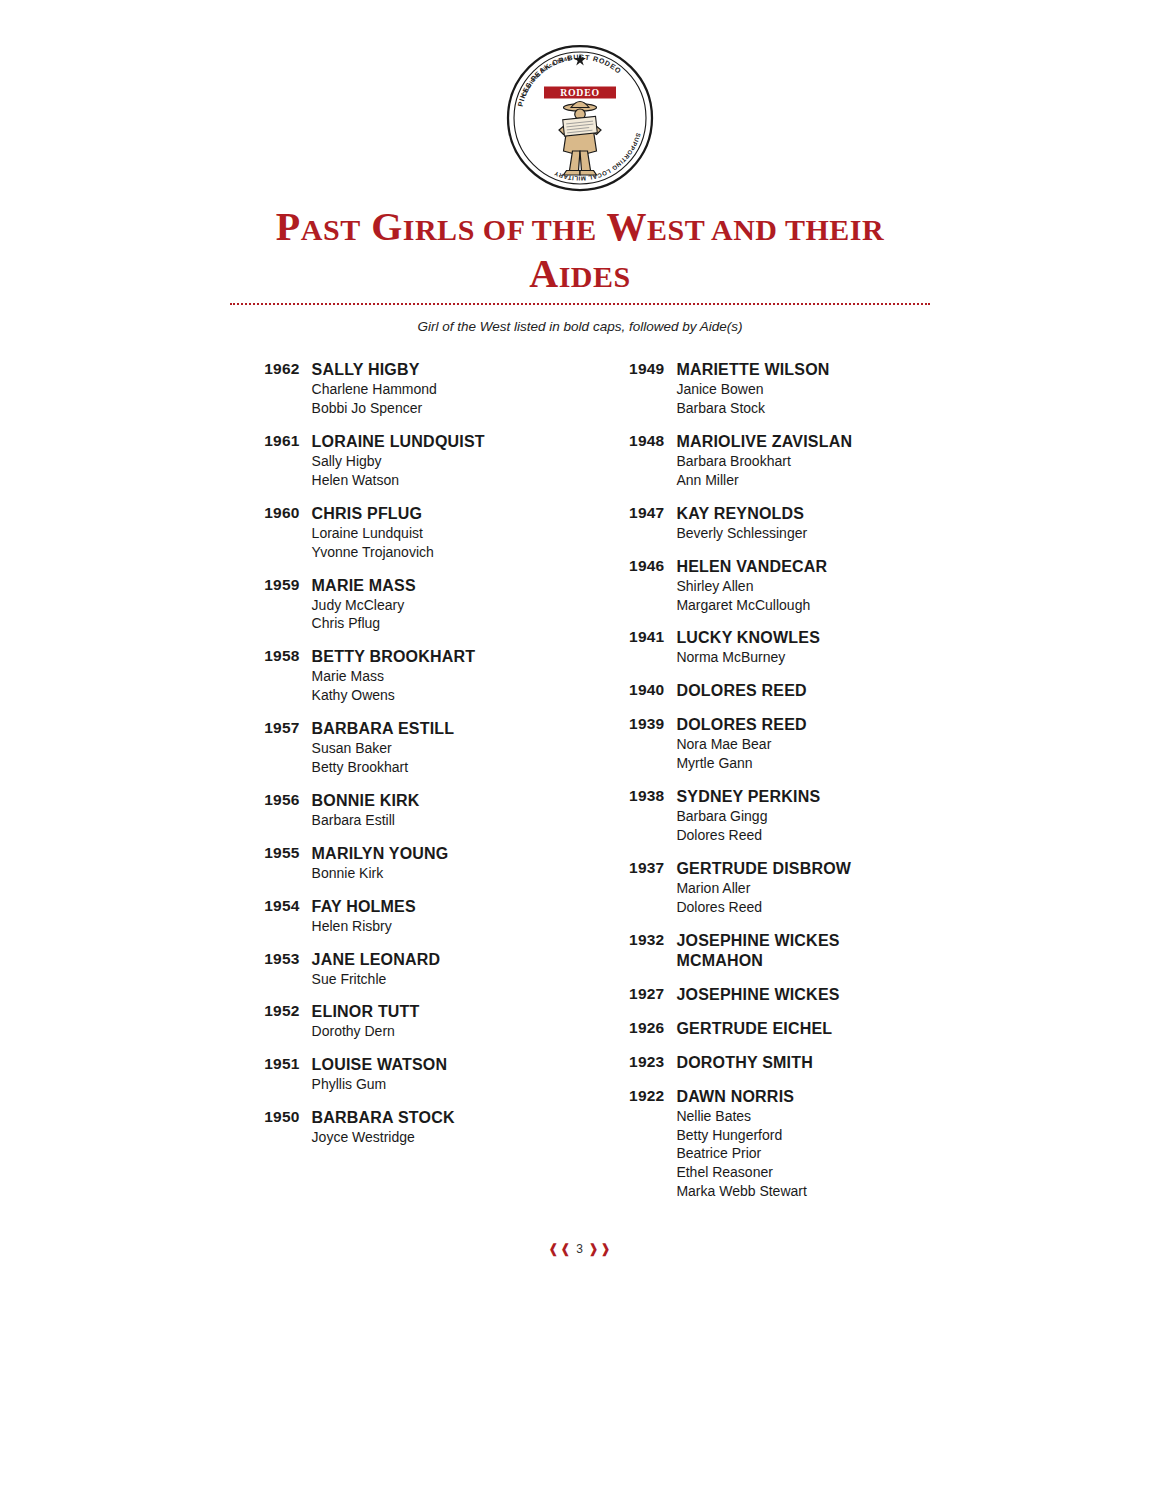PIKES PEAK OR BUST RODEO SUPPORTING LOCAL MILITARY Charities Since 1945 RODEO
PAST GIRLS OF THE WEST AND THEIR AIDES
Girl of the West listed in bold caps, followed by Aide(s)
1962
Sally Higby
Charlene Hammond
Bobbi Jo Spencer
1961
Loraine Lundquist
Sally Higby
Helen Watson
1960
Chris Pflug
Loraine Lundquist
Yvonne Trojanovich
1959
Marie Mass
Judy McCleary
Chris Pflug
1958
Betty Brookhart
Marie Mass
Kathy Owens
1957
Barbara Estill
Susan Baker
Betty Brookhart
1956
Bonnie Kirk
Barbara Estill
1955
Marilyn Young
Bonnie Kirk
1954
Fay Holmes
Helen Risbry
1953
Jane Leonard
Sue Fritchle
1952
Elinor Tutt
Dorothy Dern
1951
Louise Watson
Phyllis Gum
1950
Barbara Stock
Joyce Westridge
1949
Mariette Wilson
Janice Bowen
Barbara Stock
1948
Mariolive Zavislan
Barbara Brookhart
Ann Miller
1947
Kay Reynolds
Beverly Schlessinger
1946
Helen Vandecar
Shirley Allen
Margaret McCullough
1941
Lucky Knowles
Norma McBurney
1940
Dolores Reed
1939
Dolores Reed
Nora Mae Bear
Myrtle Gann
1938
Sydney Perkins
Barbara Gingg
Dolores Reed
1937
Gertrude Disbrow
Marion Aller
Dolores Reed
1932
Josephine Wickes McMahon
1927
Josephine Wickes
1926
Gertrude Eichel
1923
Dorothy Smith
1922
Dawn Norris
Nellie Bates
Betty Hungerford
Beatrice Prior
Ethel Reasoner
Marka Webb Stewart
❰❰ 3 ❱❱